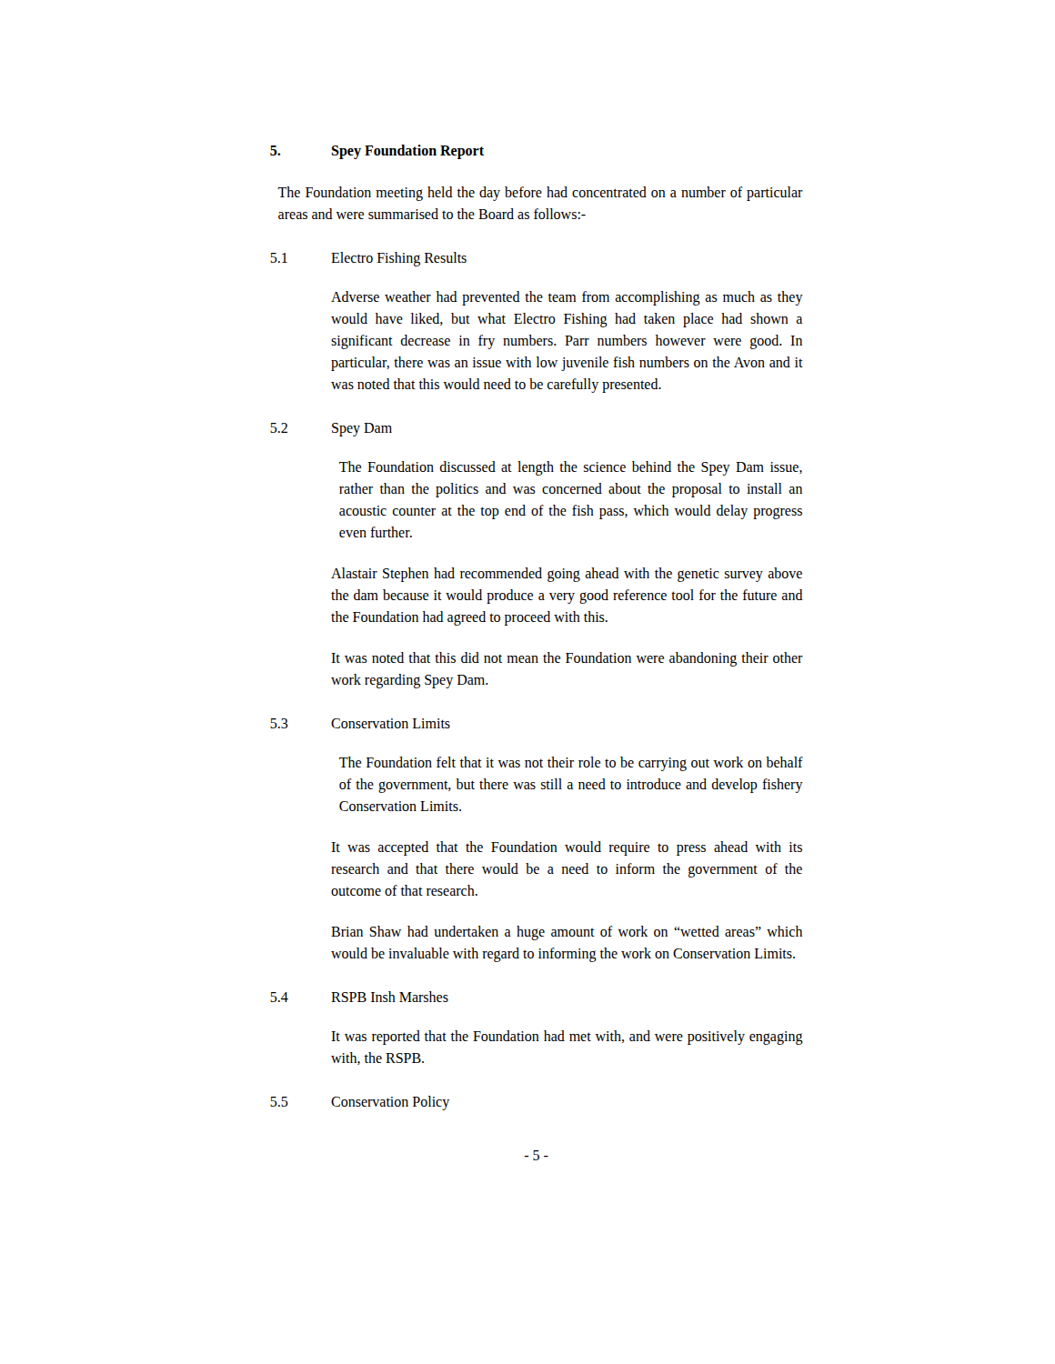5. Spey Foundation Report
The Foundation meeting held the day before had concentrated on a number of particular areas and were summarised to the Board as follows:-
5.1 Electro Fishing Results
Adverse weather had prevented the team from accomplishing as much as they would have liked, but what Electro Fishing had taken place had shown a significant decrease in fry numbers. Parr numbers however were good. In particular, there was an issue with low juvenile fish numbers on the Avon and it was noted that this would need to be carefully presented.
5.2 Spey Dam
The Foundation discussed at length the science behind the Spey Dam issue, rather than the politics and was concerned about the proposal to install an acoustic counter at the top end of the fish pass, which would delay progress even further.
Alastair Stephen had recommended going ahead with the genetic survey above the dam because it would produce a very good reference tool for the future and the Foundation had agreed to proceed with this.
It was noted that this did not mean the Foundation were abandoning their other work regarding Spey Dam.
5.3 Conservation Limits
The Foundation felt that it was not their role to be carrying out work on behalf of the government, but there was still a need to introduce and develop fishery Conservation Limits.
It was accepted that the Foundation would require to press ahead with its research and that there would be a need to inform the government of the outcome of that research.
Brian Shaw had undertaken a huge amount of work on “wetted areas” which would be invaluable with regard to informing the work on Conservation Limits.
5.4 RSPB Insh Marshes
It was reported that the Foundation had met with, and were positively engaging with, the RSPB.
5.5 Conservation Policy
- 5 -